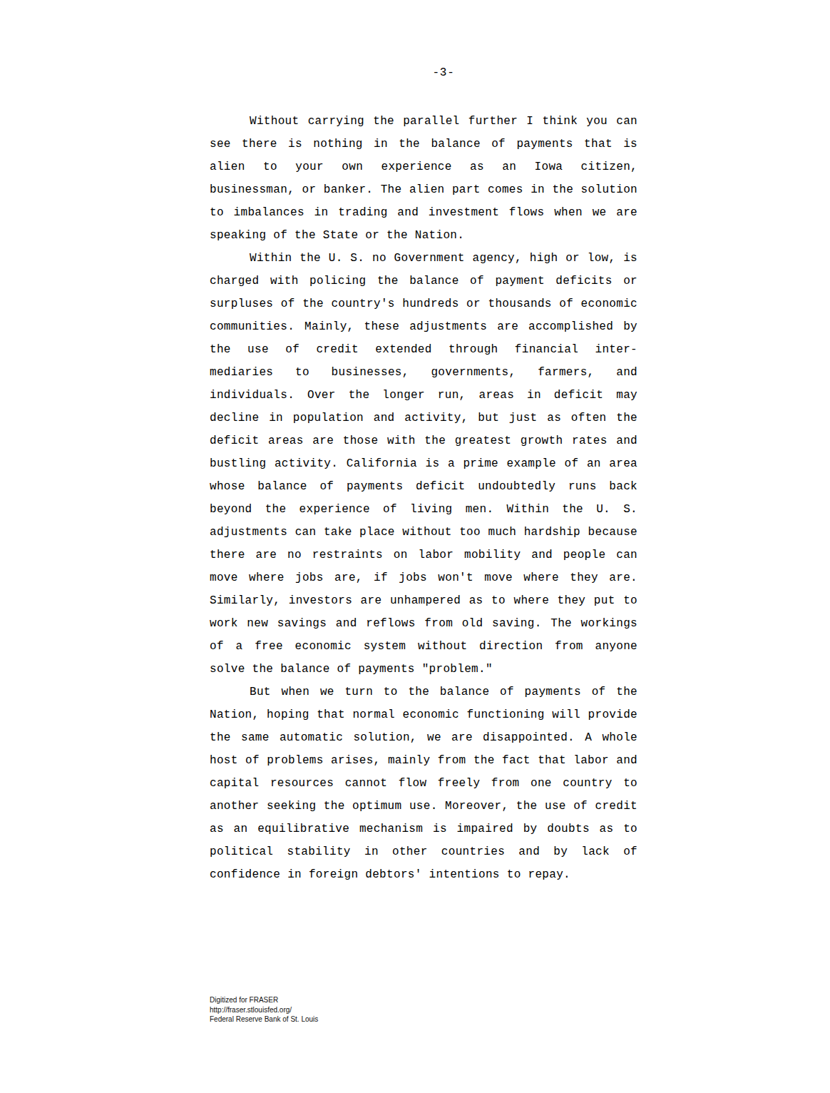-3-
Without carrying the parallel further I think you can see there is nothing in the balance of payments that is alien to your own experience as an Iowa citizen, businessman, or banker. The alien part comes in the solution to imbalances in trading and investment flows when we are speaking of the State or the Nation.
Within the U. S. no Government agency, high or low, is charged with policing the balance of payment deficits or surpluses of the country's hundreds or thousands of economic communities. Mainly, these adjustments are accomplished by the use of credit extended through financial inter- mediaries to businesses, governments, farmers, and individuals. Over the longer run, areas in deficit may decline in population and activity, but just as often the deficit areas are those with the greatest growth rates and bustling activity. California is a prime example of an area whose balance of payments deficit undoubtedly runs back beyond the experience of living men. Within the U. S. adjustments can take place without too much hardship because there are no restraints on labor mobility and people can move where jobs are, if jobs won't move where they are. Similarly, investors are unhampered as to where they put to work new savings and reflows from old saving. The workings of a free economic system without direction from anyone solve the balance of payments "problem."
But when we turn to the balance of payments of the Nation, hoping that normal economic functioning will provide the same automatic solution, we are disappointed. A whole host of problems arises, mainly from the fact that labor and capital resources cannot flow freely from one country to another seeking the optimum use. Moreover, the use of credit as an equilibrative mechanism is impaired by doubts as to political stability in other countries and by lack of confidence in foreign debtors' intentions to repay.
Digitized for FRASER
http://fraser.stlouisfed.org/
Federal Reserve Bank of St. Louis